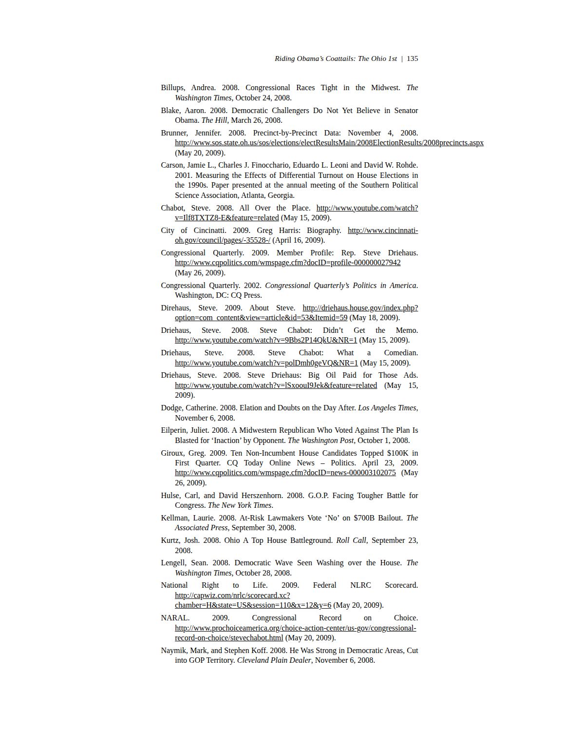Riding Obama’s Coattails: The Ohio 1st | 135
Billups, Andrea. 2008. Congressional Races Tight in the Midwest. The Washington Times, October 24, 2008.
Blake, Aaron. 2008. Democratic Challengers Do Not Yet Believe in Senator Obama. The Hill, March 26, 2008.
Brunner, Jennifer. 2008. Precinct-by-Precinct Data: November 4, 2008. http://www.sos.state.oh.us/sos/elections/electResultsMain/2008ElectionResults/2008precincts.aspx (May 20, 2009).
Carson, Jamie L., Charles J. Finocchario, Eduardo L. Leoni and David W. Rohde. 2001. Measuring the Effects of Differential Turnout on House Elections in the 1990s. Paper presented at the annual meeting of the Southern Political Science Association, Atlanta, Georgia.
Chabot, Steve. 2008. All Over the Place. http://www.youtube.com/watch?v=Ilf8TXTZ8-E&feature=related (May 15, 2009).
City of Cincinatti. 2009. Greg Harris: Biography. http://www.cincinnati-oh.gov/council/pages/-35528-/ (April 16, 2009).
Congressional Quarterly. 2009. Member Profile: Rep. Steve Driehaus. http://www.cqpolitics.com/wmspage.cfm?docID=profile-000000027942 (May 26, 2009).
Congressional Quarterly. 2002. Congressional Quarterly’s Politics in America. Washington, DC: CQ Press.
Direhaus, Steve. 2009. About Steve. http://driehaus.house.gov/index.php?option=com_content&view=article&id=53&Itemid=59 (May 18, 2009).
Driehaus, Steve. 2008. Steve Chabot: Didn’t Get the Memo. http://www.youtube.com/watch?v=9Bbs2P14QkU&NR=1 (May 15, 2009).
Driehaus, Steve. 2008. Steve Chabot: What a Comedian. http://www.youtube.com/watch?v=polDmh0geVQ&NR=1 (May 15, 2009).
Driehaus, Steve. 2008. Steve Driehaus: Big Oil Paid for Those Ads. http://www.youtube.com/watch?v=lSxoouI9Jek&feature=related (May 15, 2009).
Dodge, Catherine. 2008. Elation and Doubts on the Day After. Los Angeles Times, November 6, 2008.
Eilperin, Juliet. 2008. A Midwestern Republican Who Voted Against The Plan Is Blasted for ‘Inaction’ by Opponent. The Washington Post, October 1, 2008.
Giroux, Greg. 2009. Ten Non-Incumbent House Candidates Topped $100K in First Quarter. CQ Today Online News – Politics. April 23, 2009. http://www.cqpolitics.com/wmspage.cfm?docID=news-000003102075 (May 26, 2009).
Hulse, Carl, and David Herszenhorn. 2008. G.O.P. Facing Tougher Battle for Congress. The New York Times.
Kellman, Laurie. 2008. At-Risk Lawmakers Vote ‘No’ on $700B Bailout. The Associated Press, September 30, 2008.
Kurtz, Josh. 2008. Ohio A Top House Battleground. Roll Call, September 23, 2008.
Lengell, Sean. 2008. Democratic Wave Seen Washing over the House. The Washington Times, October 28, 2008.
National Right to Life. 2009. Federal NLRC Scorecard. http://capwiz.com/nrlc/scorecard.xc?chamber=H&state=US&session=110&x=12&y=6 (May 20, 2009).
NARAL. 2009. Congressional Record on Choice. http://www.prochoiceamerica.org/choice-action-center/us-gov/congressional-record-on-choice/stevechabot.html (May 20, 2009).
Naymik, Mark, and Stephen Koff. 2008. He Was Strong in Democratic Areas, Cut into GOP Territory. Cleveland Plain Dealer, November 6, 2008.